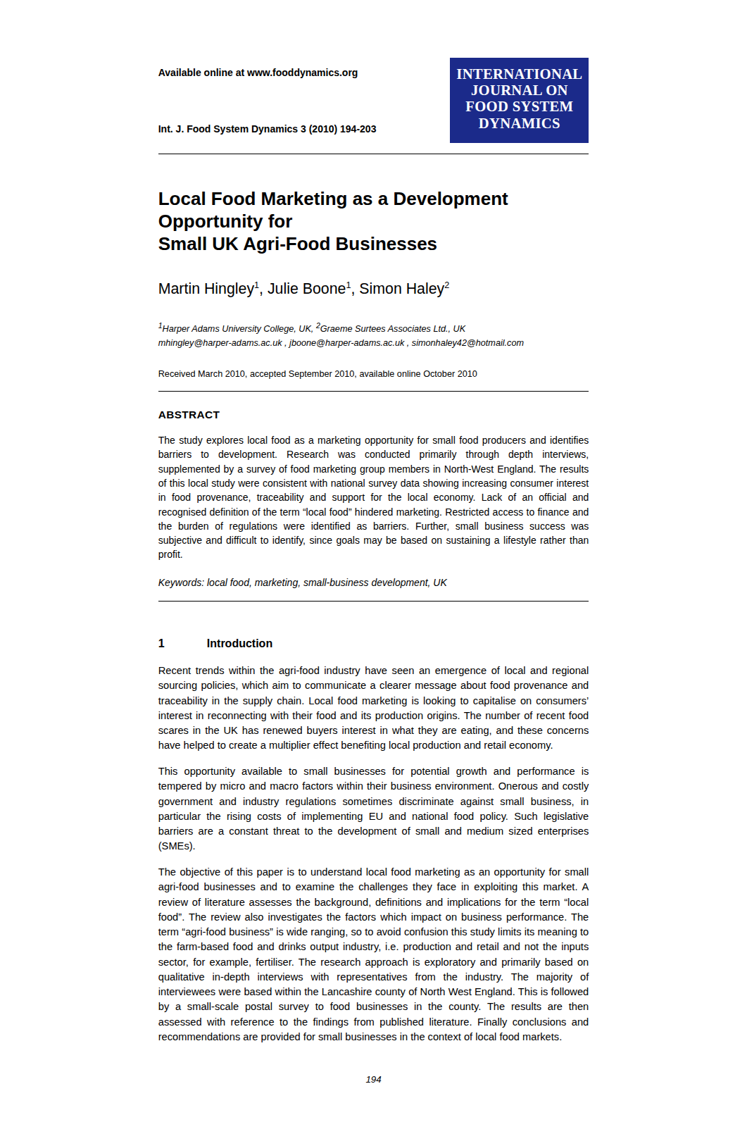Available online at www.fooddynamics.org
Int. J. Food System Dynamics 3 (2010) 194-203
INTERNATIONAL
JOURNAL ON
FOOD SYSTEM
DYNAMICS
Local Food Marketing as a Development Opportunity for
Small UK Agri-Food Businesses
Martin Hingley1, Julie Boone1, Simon Haley2
1Harper Adams University College, UK, 2Graeme Surtees Associates Ltd., UK
mhingley@harper-adams.ac.uk , jboone@harper-adams.ac.uk , simonhaley42@hotmail.com
Received March 2010, accepted September 2010, available online October 2010
ABSTRACT
The study explores local food as a marketing opportunity for small food producers and identifies barriers to development. Research was conducted primarily through depth interviews, supplemented by a survey of food marketing group members in North-West England. The results of this local study were consistent with national survey data showing increasing consumer interest in food provenance, traceability and support for the local economy. Lack of an official and recognised definition of the term “local food” hindered marketing. Restricted access to finance and the burden of regulations were identified as barriers. Further, small business success was subjective and difficult to identify, since goals may be based on sustaining a lifestyle rather than profit.
Keywords: local food, marketing, small-business development, UK
1 Introduction
Recent trends within the agri-food industry have seen an emergence of local and regional sourcing policies, which aim to communicate a clearer message about food provenance and traceability in the supply chain. Local food marketing is looking to capitalise on consumers’ interest in reconnecting with their food and its production origins. The number of recent food scares in the UK has renewed buyers interest in what they are eating, and these concerns have helped to create a multiplier effect benefiting local production and retail economy.
This opportunity available to small businesses for potential growth and performance is tempered by micro and macro factors within their business environment. Onerous and costly government and industry regulations sometimes discriminate against small business, in particular the rising costs of implementing EU and national food policy. Such legislative barriers are a constant threat to the development of small and medium sized enterprises (SMEs).
The objective of this paper is to understand local food marketing as an opportunity for small agri-food businesses and to examine the challenges they face in exploiting this market. A review of literature assesses the background, definitions and implications for the term “local food”. The review also investigates the factors which impact on business performance. The term “agri-food business” is wide ranging, so to avoid confusion this study limits its meaning to the farm-based food and drinks output industry, i.e. production and retail and not the inputs sector, for example, fertiliser. The research approach is exploratory and primarily based on qualitative in-depth interviews with representatives from the industry. The majority of interviewees were based within the Lancashire county of North West England. This is followed by a small-scale postal survey to food businesses in the county. The results are then assessed with reference to the findings from published literature. Finally conclusions and recommendations are provided for small businesses in the context of local food markets.
194